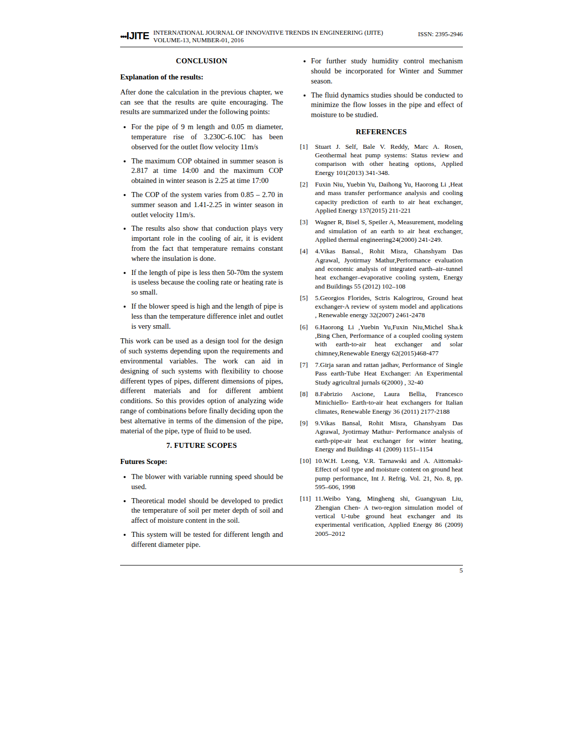•••IJITE
International Journal of Innovative Trends in Engineering (IJITE)
Volume-13, Number-01, 2016
ISSN: 2395-2946
CONCLUSION
Explanation of the results:
After done the calculation in the previous chapter, we can see that the results are quite encouraging. The results are summarized under the following points:
For the pipe of 9 m length and 0.05 m diameter, temperature rise of 3.230C-6.10C has been observed for the outlet flow velocity 11m/s
The maximum COP obtained in summer season is 2.817 at time 14:00 and the maximum COP obtained in winter season is 2.25 at time 17:00
The COP of the system varies from 0.85 – 2.70 in summer season and 1.41-2.25 in winter season in outlet velocity 11m/s.
The results also show that conduction plays very important role in the cooling of air, it is evident from the fact that temperature remains constant where the insulation is done.
If the length of pipe is less then 50-70m the system is useless because the cooling rate or heating rate is so small.
If the blower speed is high and the length of pipe is less than the temperature difference inlet and outlet is very small.
This work can be used as a design tool for the design of such systems depending upon the requirements and environmental variables. The work can aid in designing of such systems with flexibility to choose different types of pipes, different dimensions of pipes, different materials and for different ambient conditions. So this provides option of analyzing wide range of combinations before finally deciding upon the best alternative in terms of the dimension of the pipe, material of the pipe, type of fluid to be used.
7. FUTURE SCOPES
Futures Scope:
The blower with variable running speed should be used.
Theoretical model should be developed to predict the temperature of soil per meter depth of soil and affect of moisture content in the soil.
This system will be tested for different length and different diameter pipe.
For further study humidity control mechanism should be incorporated for Winter and Summer season.
The fluid dynamics studies should be conducted to minimize the flow losses in the pipe and effect of moisture to be studied.
REFERENCES
Stuart J. Self, Bale V. Reddy, Marc A. Rosen, Geothermal heat pump systems: Status review and comparison with other heating options, Applied Energy 101(2013) 341-348.
Fuxin Niu, Yuebin Yu, Daihong Yu, Haorong Li ,Heat and mass transfer performance analysis and cooling capacity prediction of earth to air heat exchanger, Applied Energy 137(2015) 211-221
Wagner R, Bisel S, Speiler A, Measurement, modeling and simulation of an earth to air heat exchanger, Applied thermal engineering24(2000) 241-249.
4.Vikas Bansal., Rohit Misra, Ghanshyam Das Agrawal, Jyotirmay Mathur,Performance evaluation and economic analysis of integrated earth–air–tunnel heat exchanger–evaporative cooling system, Energy and Buildings 55 (2012) 102–108
5.Georgios Florides, Sctris Kalogrirou, Ground heat exchanger-A review of system model and applications , Renewable energy 32(2007) 2461-2478
6.Haorong Li ,Yuebin Yu,Fuxin Niu,Michel Sha.k ,Bing Chen, Performance of a coupled cooling system with earth-to-air heat exchanger and solar chimney,Renewable Energy 62(2015)468-477
7.Girja saran and rattan jadhav, Performance of Single Pass earth-Tube Heat Exchanger: An Experimental Study agricultral jurnals 6(2000) , 32-40
8.Fabrizio Ascione, Laura Bellia, Francesco Minichiello- Earth-to-air heat exchangers for Italian climates, Renewable Energy 36 (2011) 2177-2188
9.Vikas Bansal, Rohit Misra, Ghanshyam Das Agrawal, Jyotirmay Mathur- Performance analysis of earth-pipe-air heat exchanger for winter heating, Energy and Buildings 41 (2009) 1151–1154
10.W.H. Leong, V.R. Tarnawski and A. Aittomaki- Effect of soil type and moisture content on ground heat pump performance, Int J. Refrig. Vol. 21, No. 8, pp. 595–606, 1998
11.Weibo Yang, Mingheng shi, Guangyuan Liu, Zhengian Chen- A two-region simulation model of vertical U-tube ground heat exchanger and its experimental verification, Applied Energy 86 (2009) 2005–2012
5